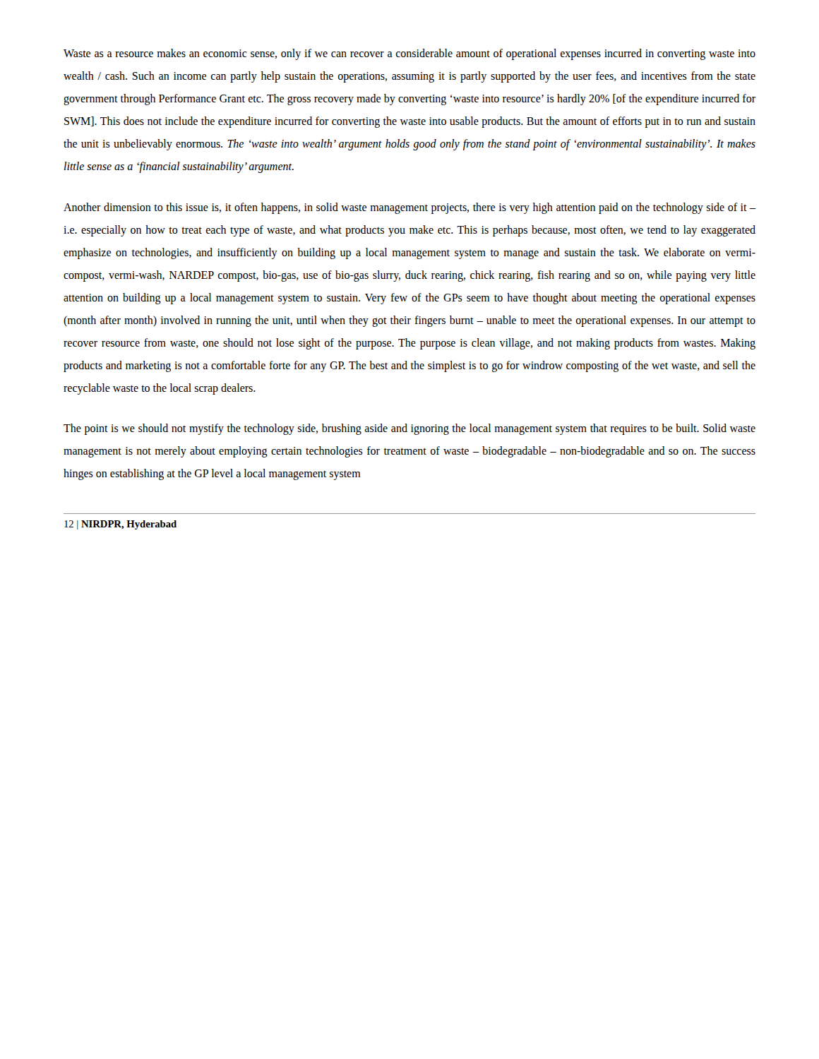Waste as a resource makes an economic sense, only if we can recover a considerable amount of operational expenses incurred in converting waste into wealth / cash. Such an income can partly help sustain the operations, assuming it is partly supported by the user fees, and incentives from the state government through Performance Grant etc. The gross recovery made by converting ‘waste into resource’ is hardly 20% [of the expenditure incurred for SWM]. This does not include the expenditure incurred for converting the waste into usable products. But the amount of efforts put in to run and sustain the unit is unbelievably enormous. The ‘waste into wealth’ argument holds good only from the stand point of ‘environmental sustainability’. It makes little sense as a ‘financial sustainability’ argument.
Another dimension to this issue is, it often happens, in solid waste management projects, there is very high attention paid on the technology side of it – i.e. especially on how to treat each type of waste, and what products you make etc. This is perhaps because, most often, we tend to lay exaggerated emphasize on technologies, and insufficiently on building up a local management system to manage and sustain the task. We elaborate on vermi-compost, vermi-wash, NARDEP compost, bio-gas, use of bio-gas slurry, duck rearing, chick rearing, fish rearing and so on, while paying very little attention on building up a local management system to sustain. Very few of the GPs seem to have thought about meeting the operational expenses (month after month) involved in running the unit, until when they got their fingers burnt – unable to meet the operational expenses. In our attempt to recover resource from waste, one should not lose sight of the purpose. The purpose is clean village, and not making products from wastes. Making products and marketing is not a comfortable forte for any GP. The best and the simplest is to go for windrow composting of the wet waste, and sell the recyclable waste to the local scrap dealers.
The point is we should not mystify the technology side, brushing aside and ignoring the local management system that requires to be built. Solid waste management is not merely about employing certain technologies for treatment of waste – biodegradable – non-biodegradable and so on. The success hinges on establishing at the GP level a local management system
12 | NIRDPR, Hyderabad